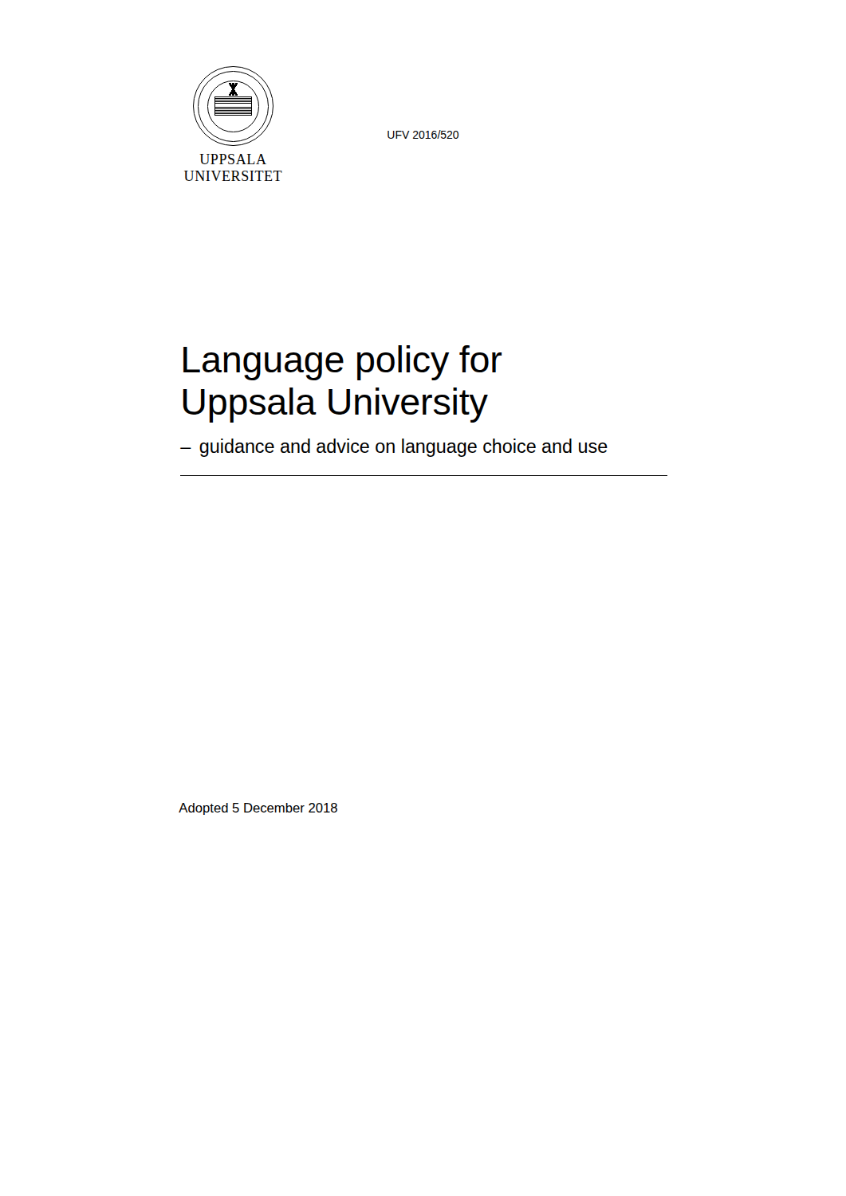UPPSALA
UNIVERSITET
UFV 2016/520
Language policy for
Uppsala University
– guidance and advice on language choice and use
Adopted 5 December 2018